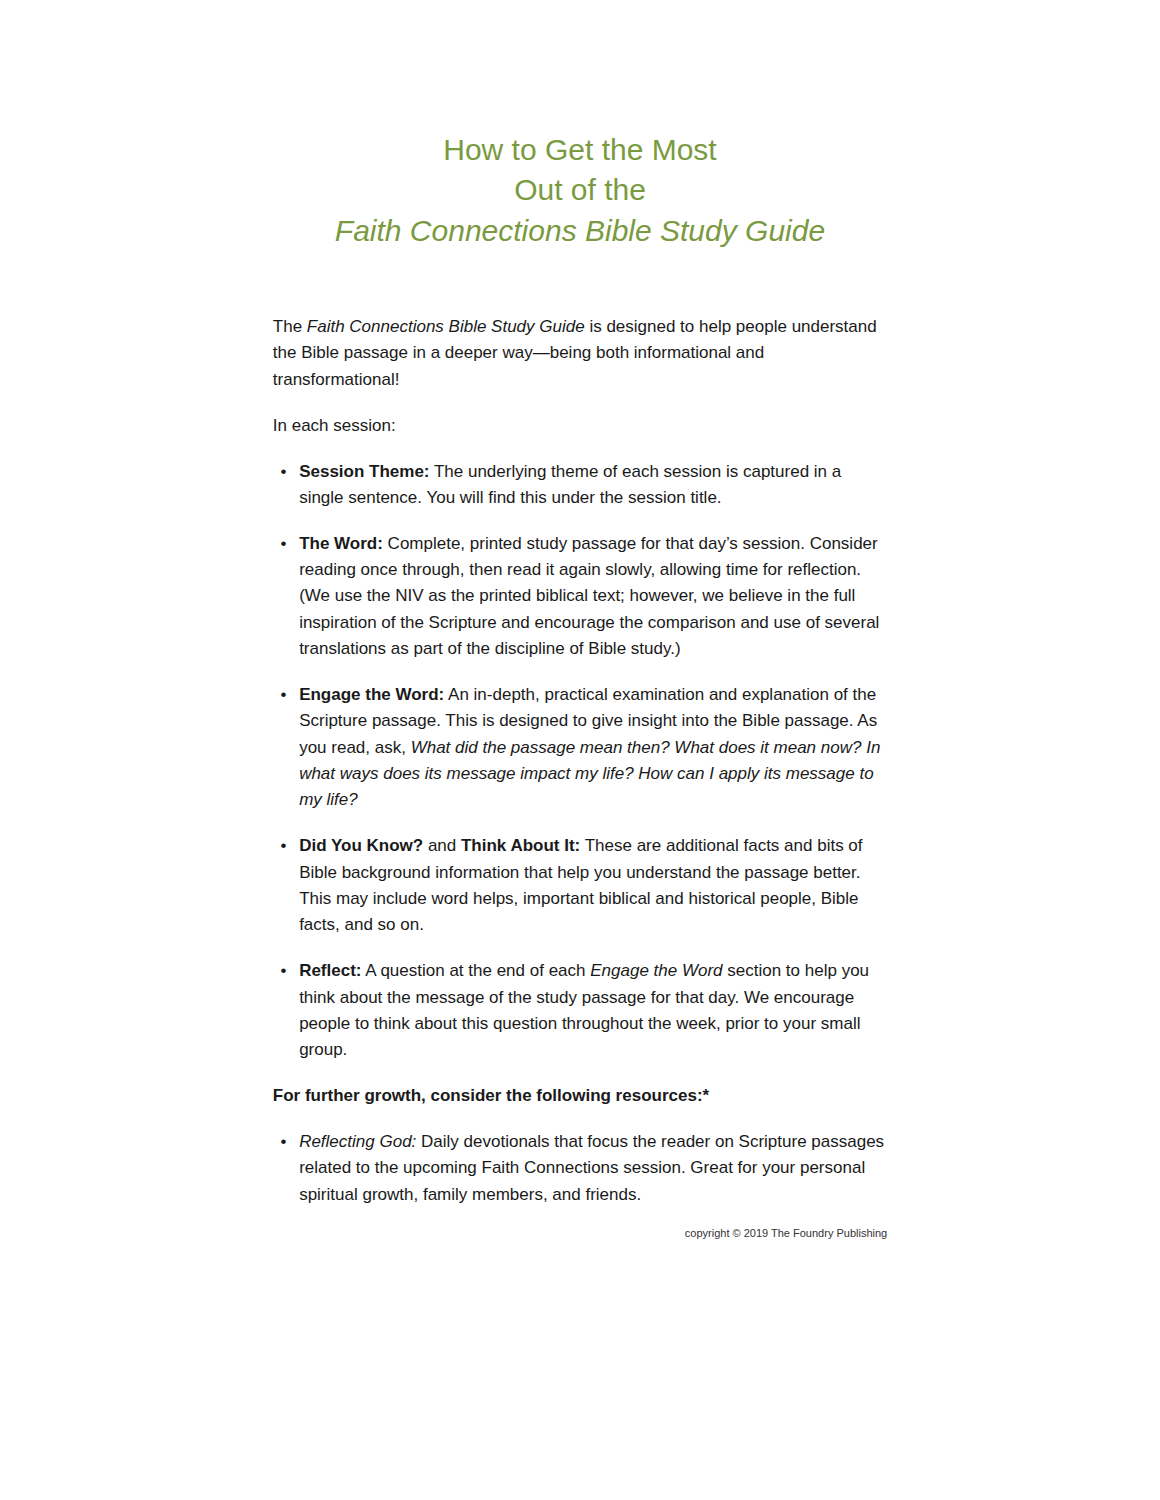How to Get the Most
Out of the
Faith Connections Bible Study Guide
The Faith Connections Bible Study Guide is designed to help people understand the Bible passage in a deeper way—being both informational and transformational!
In each session:
Session Theme: The underlying theme of each session is captured in a single sentence. You will find this under the session title.
The Word: Complete, printed study passage for that day’s session. Consider reading once through, then read it again slowly, allowing time for reflection. (We use the NIV as the printed biblical text; however, we believe in the full inspiration of the Scripture and encourage the comparison and use of several translations as part of the discipline of Bible study.)
Engage the Word: An in-depth, practical examination and explanation of the Scripture passage. This is designed to give insight into the Bible passage. As you read, ask, What did the passage mean then? What does it mean now? In what ways does its message impact my life? How can I apply its message to my life?
Did You Know? and Think About It: These are additional facts and bits of Bible background information that help you understand the passage better. This may include word helps, important biblical and historical people, Bible facts, and so on.
Reflect: A question at the end of each Engage the Word section to help you think about the message of the study passage for that day. We encourage people to think about this question throughout the week, prior to your small group.
For further growth, consider the following resources:*
Reflecting God: Daily devotionals that focus the reader on Scripture passages related to the upcoming Faith Connections session. Great for your personal spiritual growth, family members, and friends.
copyright © 2019 The Foundry Publishing